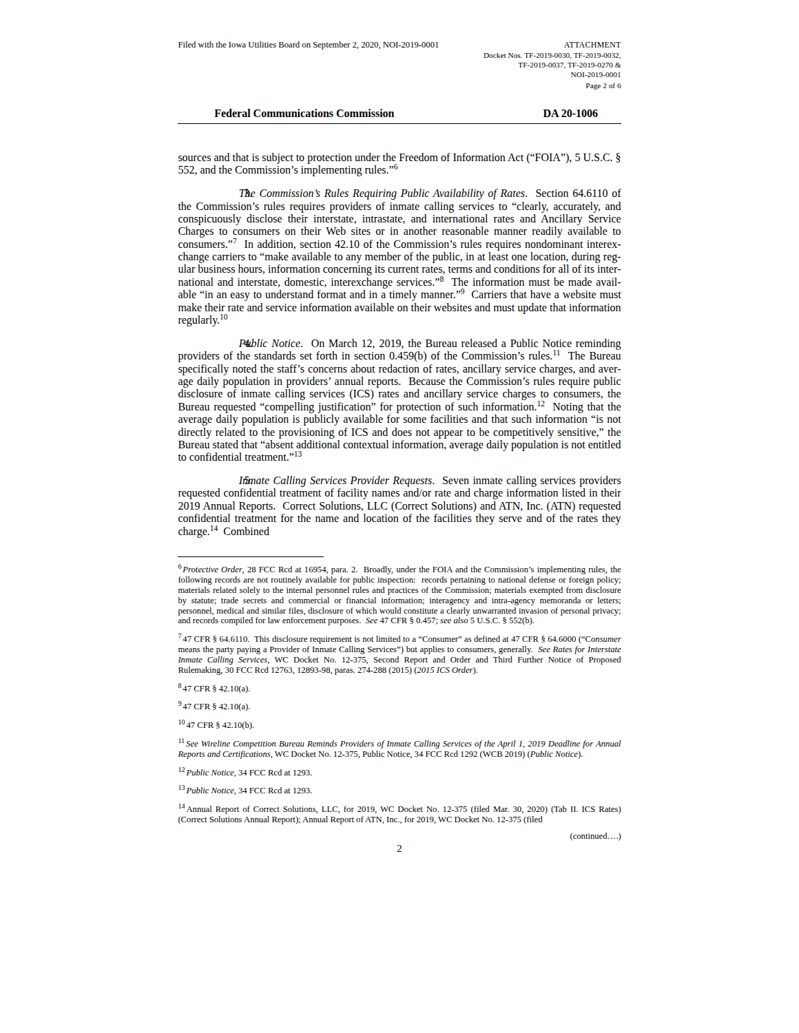Filed with the Iowa Utilities Board on September 2, 2020, NOI-2019-0001
ATTACHMENT
Docket Nos. TF-2019-0030, TF-2019-0032,
TF-2019-0037, TF-2019-0270 &
NOI-2019-0001
Page 2 of 6
Federal Communications Commission
DA 20-1006
sources and that is subject to protection under the Freedom of Information Act (“FOIA”), 5 U.S.C. § 552, and the Commission’s implementing rules.”6
3. The Commission’s Rules Requiring Public Availability of Rates. Section 64.6110 of the Commission’s rules requires providers of inmate calling services to “clearly, accurately, and conspicuously disclose their interstate, intrastate, and international rates and Ancillary Service Charges to consumers on their Web sites or in another reasonable manner readily available to consumers.”7 In addition, section 42.10 of the Commission’s rules requires nondominant interexchange carriers to “make available to any member of the public, in at least one location, during regular business hours, information concerning its current rates, terms and conditions for all of its international and interstate, domestic, interexchange services.”8 The information must be made available “in an easy to understand format and in a timely manner.”9 Carriers that have a website must make their rate and service information available on their websites and must update that information regularly.10
4. Public Notice. On March 12, 2019, the Bureau released a Public Notice reminding providers of the standards set forth in section 0.459(b) of the Commission’s rules.11 The Bureau specifically noted the staff’s concerns about redaction of rates, ancillary service charges, and average daily population in providers’ annual reports. Because the Commission’s rules require public disclosure of inmate calling services (ICS) rates and ancillary service charges to consumers, the Bureau requested “compelling justification” for protection of such information.12 Noting that the average daily population is publicly available for some facilities and that such information “is not directly related to the provisioning of ICS and does not appear to be competitively sensitive,” the Bureau stated that “absent additional contextual information, average daily population is not entitled to confidential treatment.”13
5. Inmate Calling Services Provider Requests. Seven inmate calling services providers requested confidential treatment of facility names and/or rate and charge information listed in their 2019 Annual Reports. Correct Solutions, LLC (Correct Solutions) and ATN, Inc. (ATN) requested confidential treatment for the name and location of the facilities they serve and of the rates they charge.14 Combined
6 Protective Order, 28 FCC Rcd at 16954, para. 2. Broadly, under the FOIA and the Commission’s implementing rules, the following records are not routinely available for public inspection: records pertaining to national defense or foreign policy; materials related solely to the internal personnel rules and practices of the Commission; materials exempted from disclosure by statute; trade secrets and commercial or financial information; interagency and intra-agency memoranda or letters; personnel, medical and similar files, disclosure of which would constitute a clearly unwarranted invasion of personal privacy; and records compiled for law enforcement purposes. See 47 CFR § 0.457; see also 5 U.S.C. § 552(b).
747 CFR § 64.6110. This disclosure requirement is not limited to a “Consumer” as defined at 47 CFR § 64.6000 (“Consumer means the party paying a Provider of Inmate Calling Services”) but applies to consumers, generally. See Rates for Interstate Inmate Calling Services, WC Docket No. 12-375, Second Report and Order and Third Further Notice of Proposed Rulemaking, 30 FCC Rcd 12763, 12893-98, paras. 274-288 (2015) (2015 ICS Order).
847 CFR § 42.10(a).
947 CFR § 42.10(a).
1047 CFR § 42.10(b).
11 See Wireline Competition Bureau Reminds Providers of Inmate Calling Services of the April 1, 2019 Deadline for Annual Reports and Certifications, WC Docket No. 12-375, Public Notice, 34 FCC Rcd 1292 (WCB 2019) (Public Notice).
12 Public Notice, 34 FCC Rcd at 1293.
13 Public Notice, 34 FCC Rcd at 1293.
14 Annual Report of Correct Solutions, LLC, for 2019, WC Docket No. 12-375 (filed Mar. 30, 2020) (Tab II. ICS Rates) (Correct Solutions Annual Report); Annual Report of ATN, Inc., for 2019, WC Docket No. 12-375 (filed
(continued….)
2